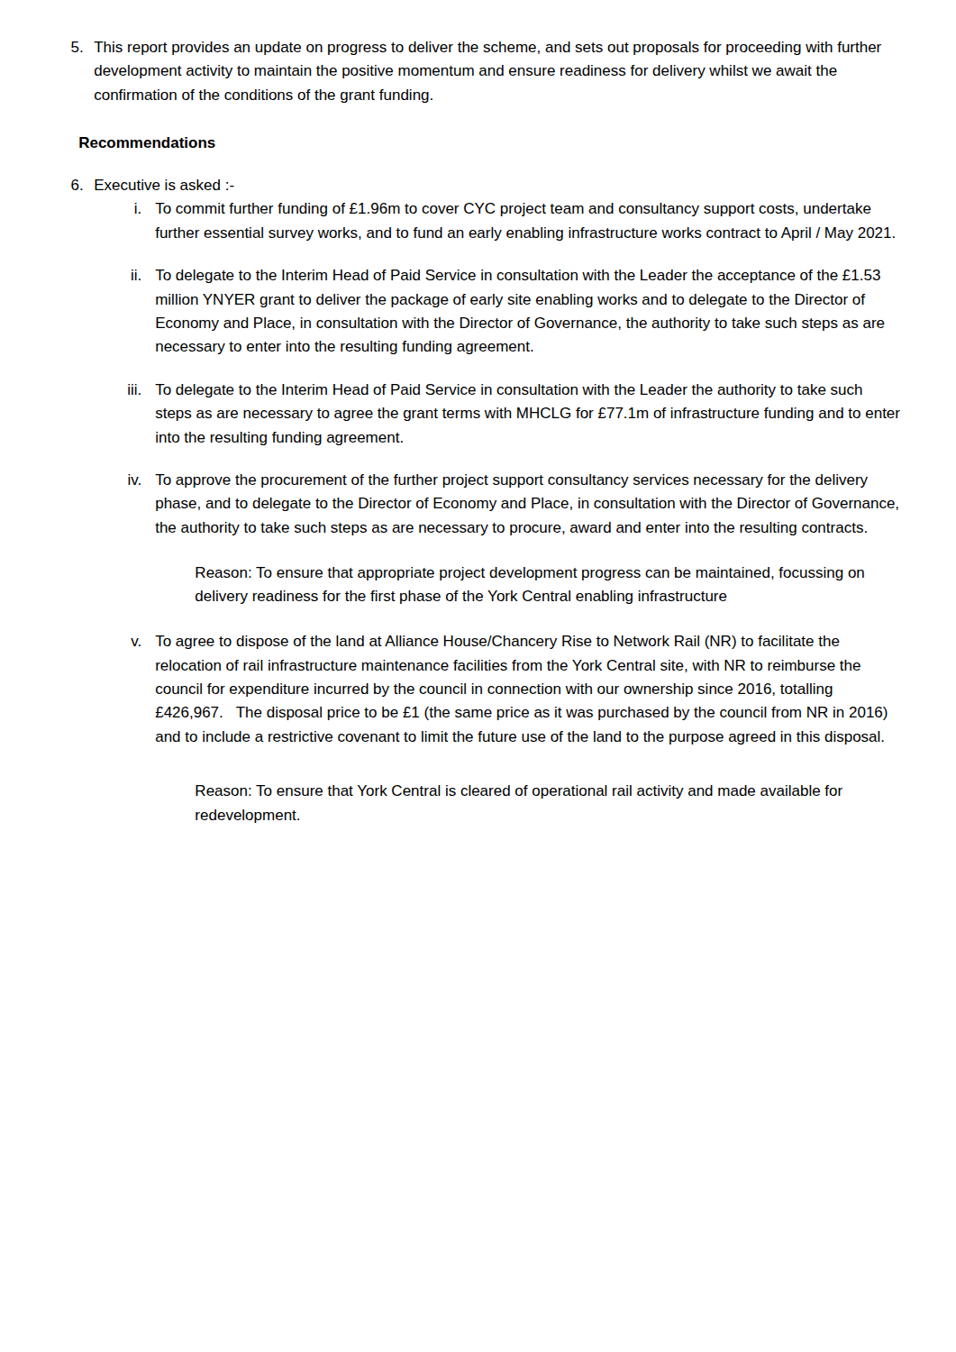This report provides an update on progress to deliver the scheme, and sets out proposals for proceeding with further development activity to maintain the positive momentum and ensure readiness for delivery whilst we await the confirmation of the conditions of the grant funding.
Recommendations
Executive is asked :-
To commit further funding of £1.96m to cover CYC project team and consultancy support costs, undertake further essential survey works, and to fund an early enabling infrastructure works contract to April / May 2021.
To delegate to the Interim Head of Paid Service in consultation with the Leader the acceptance of the £1.53 million YNYER grant to deliver the package of early site enabling works and to delegate to the Director of Economy and Place, in consultation with the Director of Governance, the authority to take such steps as are necessary to enter into the resulting funding agreement.
To delegate to the Interim Head of Paid Service in consultation with the Leader the authority to take such steps as are necessary to agree the grant terms with MHCLG for £77.1m of infrastructure funding and to enter into the resulting funding agreement.
To approve the procurement of the further project support consultancy services necessary for the delivery phase, and to delegate to the Director of Economy and Place, in consultation with the Director of Governance, the authority to take such steps as are necessary to procure, award and enter into the resulting contracts.
Reason: To ensure that appropriate project development progress can be maintained, focussing on delivery readiness for the first phase of the York Central enabling infrastructure
To agree to dispose of the land at Alliance House/Chancery Rise to Network Rail (NR) to facilitate the relocation of rail infrastructure maintenance facilities from the York Central site, with NR to reimburse the council for expenditure incurred by the council in connection with our ownership since 2016, totalling £426,967. The disposal price to be £1 (the same price as it was purchased by the council from NR in 2016) and to include a restrictive covenant to limit the future use of the land to the purpose agreed in this disposal.
Reason: To ensure that York Central is cleared of operational rail activity and made available for redevelopment.